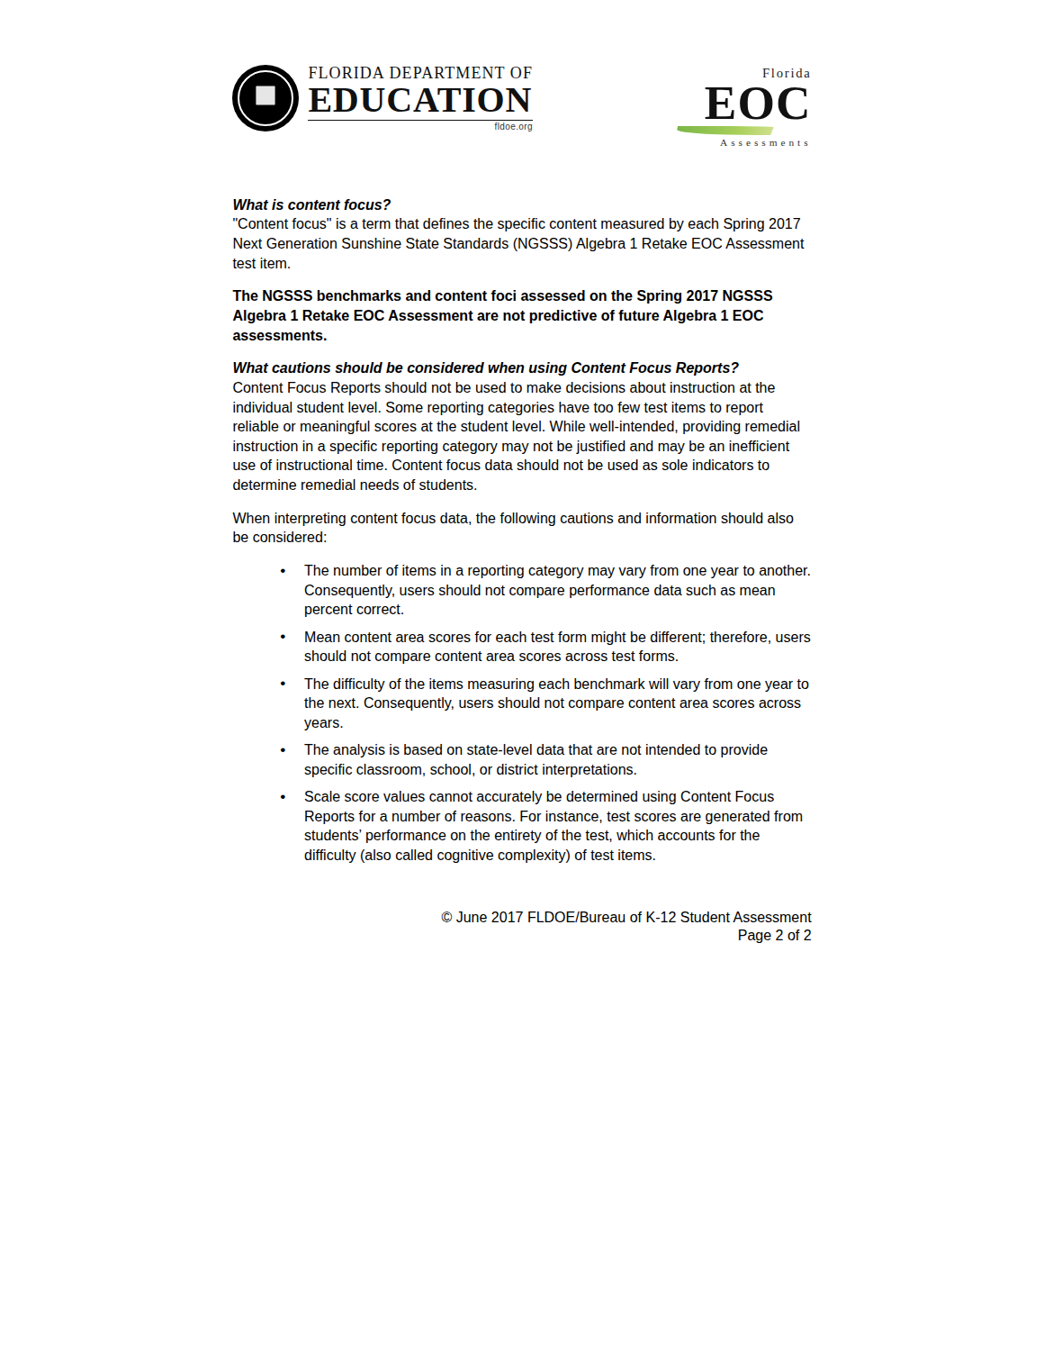FLORIDA DEPARTMENT OF EDUCATION fldoe.org
Florida EOC Assessments
What is content focus?
"Content focus" is a term that defines the specific content measured by each Spring 2017 Next Generation Sunshine State Standards (NGSSS) Algebra 1 Retake EOC Assessment test item.
The NGSSS benchmarks and content foci assessed on the Spring 2017 NGSSS Algebra 1 Retake EOC Assessment are not predictive of future Algebra 1 EOC assessments.
What cautions should be considered when using Content Focus Reports?
Content Focus Reports should not be used to make decisions about instruction at the individual student level. Some reporting categories have too few test items to report reliable or meaningful scores at the student level. While well-intended, providing remedial instruction in a specific reporting category may not be justified and may be an inefficient use of instructional time. Content focus data should not be used as sole indicators to determine remedial needs of students.
When interpreting content focus data, the following cautions and information should also be considered:
The number of items in a reporting category may vary from one year to another. Consequently, users should not compare performance data such as mean percent correct.
Mean content area scores for each test form might be different; therefore, users should not compare content area scores across test forms.
The difficulty of the items measuring each benchmark will vary from one year to the next. Consequently, users should not compare content area scores across years.
The analysis is based on state-level data that are not intended to provide specific classroom, school, or district interpretations.
Scale score values cannot accurately be determined using Content Focus Reports for a number of reasons. For instance, test scores are generated from students’ performance on the entirety of the test, which accounts for the difficulty (also called cognitive complexity) of test items.
© June 2017 FLDOE/Bureau of K-12 Student Assessment
Page 2 of 2